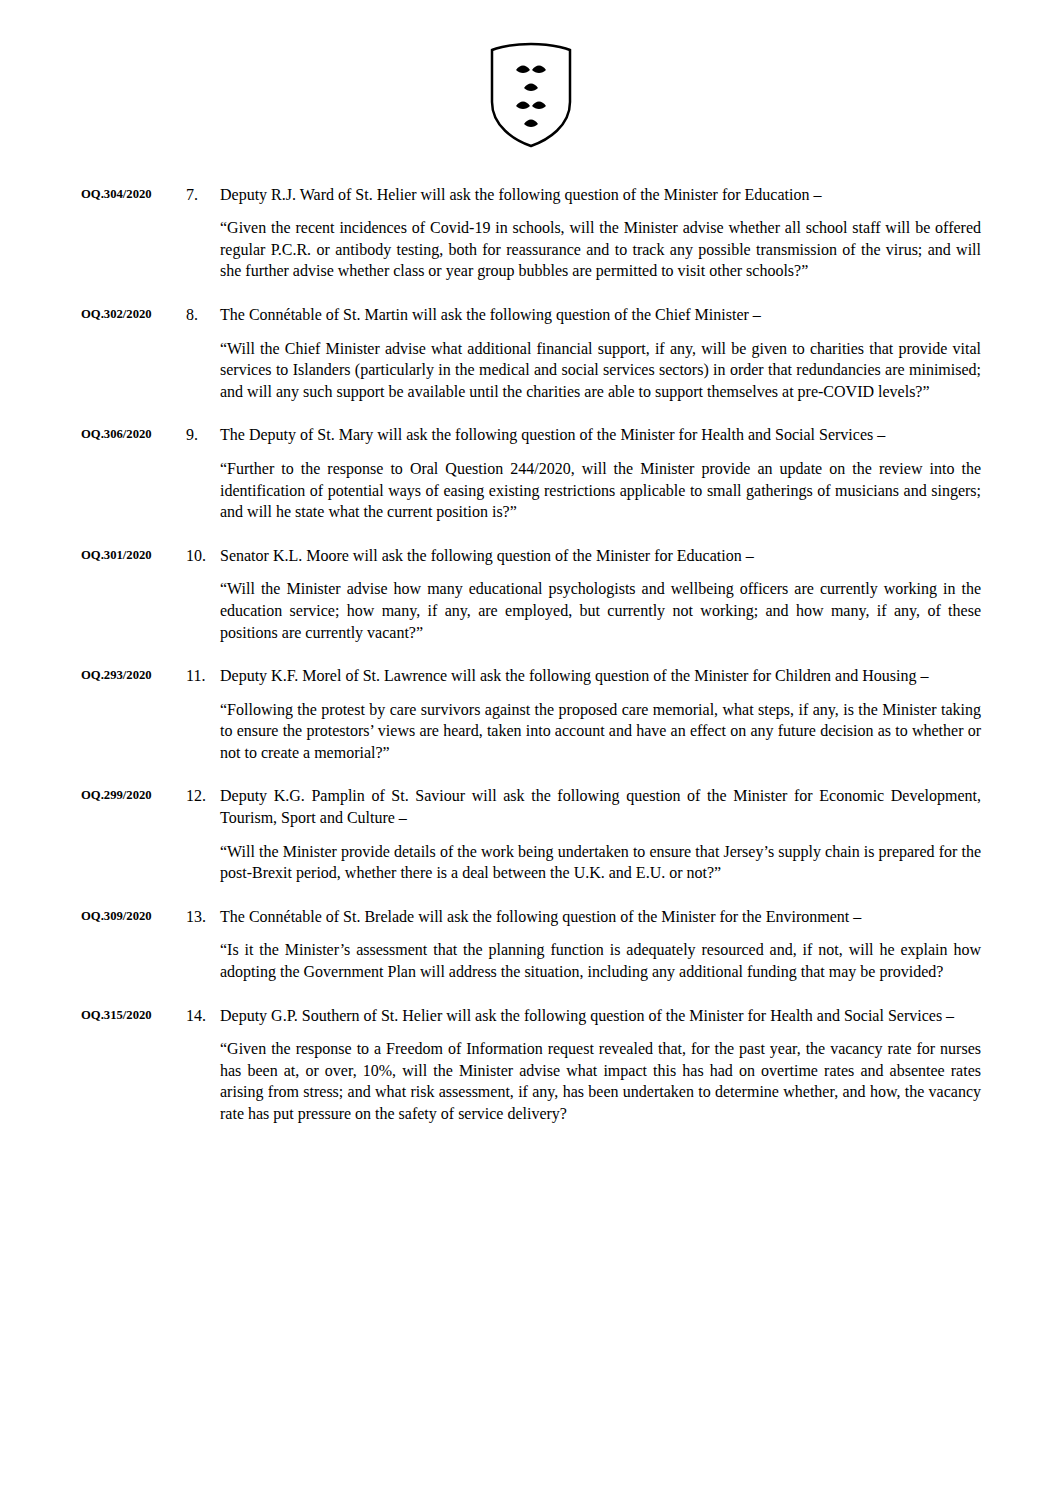OQ.304/2020
7.
Deputy R.J. Ward of St. Helier will ask the following question of the Minister for Education –
“Given the recent incidences of Covid-19 in schools, will the Minister advise whether all school staff will be offered regular P.C.R. or antibody testing, both for reassurance and to track any possible transmission of the virus; and will she further advise whether class or year group bubbles are permitted to visit other schools?”
OQ.302/2020
8.
The Connétable of St. Martin will ask the following question of the Chief Minister –
“Will the Chief Minister advise what additional financial support, if any, will be given to charities that provide vital services to Islanders (particularly in the medical and social services sectors) in order that redundancies are minimised; and will any such support be available until the charities are able to support themselves at pre-COVID levels?”
OQ.306/2020
9.
The Deputy of St. Mary will ask the following question of the Minister for Health and Social Services –
“Further to the response to Oral Question 244/2020, will the Minister provide an update on the review into the identification of potential ways of easing existing restrictions applicable to small gatherings of musicians and singers; and will he state what the current position is?”
OQ.301/2020
10.
Senator K.L. Moore will ask the following question of the Minister for Education –
“Will the Minister advise how many educational psychologists and wellbeing officers are currently working in the education service; how many, if any, are employed, but currently not working; and how many, if any, of these positions are currently vacant?”
OQ.293/2020
11.
Deputy K.F. Morel of St. Lawrence will ask the following question of the Minister for Children and Housing –
“Following the protest by care survivors against the proposed care memorial, what steps, if any, is the Minister taking to ensure the protestors’ views are heard, taken into account and have an effect on any future decision as to whether or not to create a memorial?”
OQ.299/2020
12.
Deputy K.G. Pamplin of St. Saviour will ask the following question of the Minister for Economic Development, Tourism, Sport and Culture –
“Will the Minister provide details of the work being undertaken to ensure that Jersey’s supply chain is prepared for the post-Brexit period, whether there is a deal between the U.K. and E.U. or not?”
OQ.309/2020
13.
The Connétable of St. Brelade will ask the following question of the Minister for the Environment –
“Is it the Minister’s assessment that the planning function is adequately resourced and, if not, will he explain how adopting the Government Plan will address the situation, including any additional funding that may be provided?
OQ.315/2020
14.
Deputy G.P. Southern of St. Helier will ask the following question of the Minister for Health and Social Services –
“Given the response to a Freedom of Information request revealed that, for the past year, the vacancy rate for nurses has been at, or over, 10%, will the Minister advise what impact this has had on overtime rates and absentee rates arising from stress; and what risk assessment, if any, has been undertaken to determine whether, and how, the vacancy rate has put pressure on the safety of service delivery?